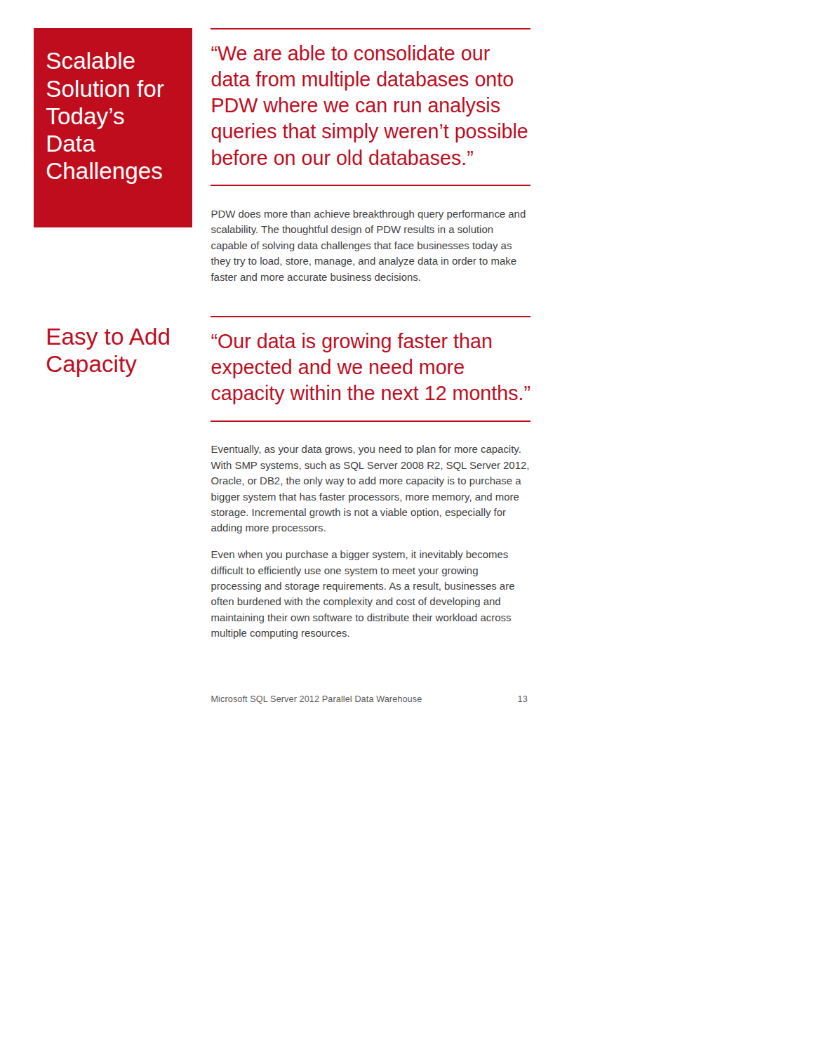Scalable Solution for Today’s Data Challenges
“We are able to consolidate our data from multiple databases onto PDW where we can run analysis queries that simply weren’t possible before on our old databases.”
PDW does more than achieve breakthrough query performance and scalability. The thoughtful design of PDW results in a solution capable of solving data challenges that face businesses today as they try to load, store, manage, and analyze data in order to make faster and more accurate business decisions.
Easy to Add Capacity
“Our data is growing faster than expected and we need more capacity within the next 12 months.”
Eventually, as your data grows, you need to plan for more capacity. With SMP systems, such as SQL Server 2008 R2, SQL Server 2012, Oracle, or DB2, the only way to add more capacity is to purchase a bigger system that has faster processors, more memory, and more storage. Incremental growth is not a viable option, especially for adding more processors.
Even when you purchase a bigger system, it inevitably becomes difficult to efficiently use one system to meet your growing processing and storage requirements. As a result, businesses are often burdened with the complexity and cost of developing and maintaining their own software to distribute their workload across multiple computing resources.
Microsoft SQL Server 2012 Parallel Data Warehouse
13